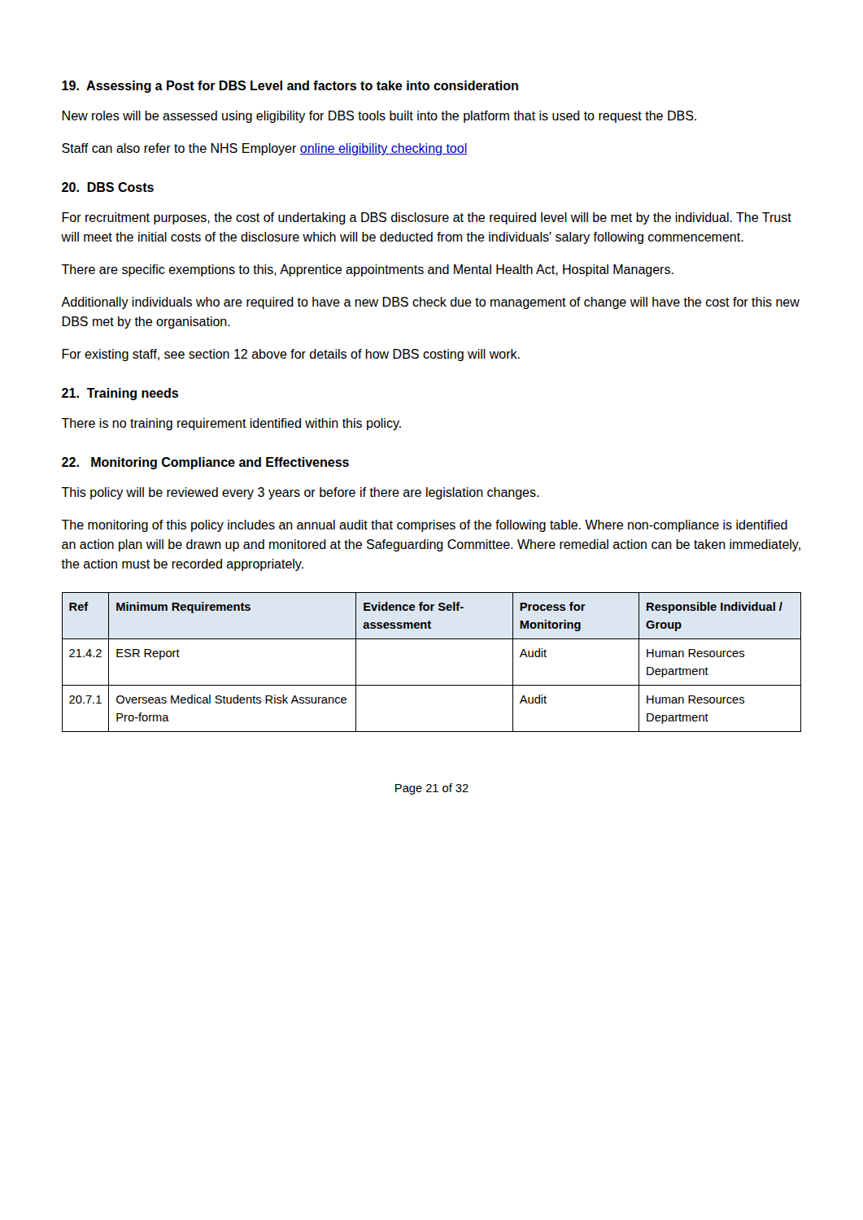19. Assessing a Post for DBS Level and factors to take into consideration
New roles will be assessed using eligibility for DBS tools built into the platform that is used to request the DBS.
Staff can also refer to the NHS Employer online eligibility checking tool
20. DBS Costs
For recruitment purposes, the cost of undertaking a DBS disclosure at the required level will be met by the individual. The Trust will meet the initial costs of the disclosure which will be deducted from the individuals' salary following commencement.
There are specific exemptions to this, Apprentice appointments and Mental Health Act, Hospital Managers.
Additionally individuals who are required to have a new DBS check due to management of change will have the cost for this new DBS met by the organisation.
For existing staff, see section 12 above for details of how DBS costing will work.
21. Training needs
There is no training requirement identified within this policy.
22. Monitoring Compliance and Effectiveness
This policy will be reviewed every 3 years or before if there are legislation changes.
The monitoring of this policy includes an annual audit that comprises of the following table. Where non-compliance is identified an action plan will be drawn up and monitored at the Safeguarding Committee. Where remedial action can be taken immediately, the action must be recorded appropriately.
| Ref | Minimum Requirements | Evidence for Self-assessment | Process for Monitoring | Responsible Individual / Group |
| --- | --- | --- | --- | --- |
| 21.4.2 | ESR Report | | Audit | Human Resources Department |
| 20.7.1 | Overseas Medical Students Risk Assurance Pro-forma | | Audit | Human Resources Department |
Page 21 of 32